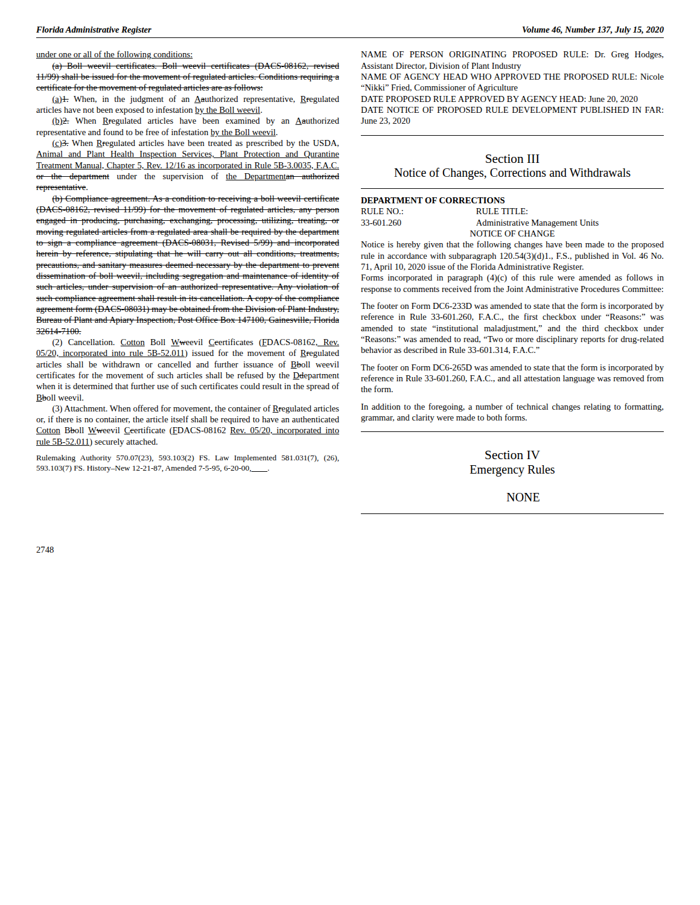Florida Administrative Register
Volume 46, Number 137, July 15, 2020
under one or all of the following conditions:
(a) Boll weevil certificates. Boll weevil certificates (DACS-08162, revised 11/99) shall be issued for the movement of regulated articles. Conditions requiring a certificate for the movement of regulated articles are as follows:
(a) 1. When, in the judgment of an Aauthorized representative, Rregulated articles have not been exposed to infestation by the Boll weevil.
(b) 2. When Rregulated articles have been examined by an Aauthorized representative and found to be free of infestation by the Boll weevil.
(c) 3. When Rregulated articles have been treated as prescribed by the USDA, Animal and Plant Health Inspection Services, Plant Protection and Qurantine Treatment Manual, Chapter 5, Rev. 12/16 as incorporated in Rule 5B-3.0035, F.A.C. or the department under the supervision of the Department an authorized representative.
(b) Compliance agreement. As a condition to receiving a boll weevil certificate (DACS-08162, revised 11/99) for the movement of regulated articles, any person engaged in producing, purchasing, exchanging, processing, utilizing, treating, or moving regulated articles from a regulated area shall be required by the department to sign a compliance agreement (DACS-08031, Revised 5/99) and incorporated herein by reference, stipulating that he will carry out all conditions, treatments, precautions, and sanitary measures deemed necessary by the department to prevent dissemination of boll weevil, including segregation and maintenance of identity of such articles, under supervision of an authorized representative. Any violation of such compliance agreement shall result in its cancellation. A copy of the compliance agreement form (DACS-08031) may be obtained from the Division of Plant Industry, Bureau of Plant and Apiary Inspection, Post Office Box 147100, Gainesville, Florida 32614-7100.
(2) Cancellation. Cotton Boll Wweevil Ccertificates (FDACS-08162, Rev. 05/20, incorporated into rule 5B-52.011) issued for the movement of Rregulated articles shall be withdrawn or cancelled and further issuance of Bboll weevil certificates for the movement of such articles shall be refused by the Ddepartment when it is determined that further use of such certificates could result in the spread of Bboll weevil.
(3) Attachment. When offered for movement, the container of Rregulated articles or, if there is no container, the article itself shall be required to have an authenticated Cotton Bboll Wweevil Ccertificate (FDACS-08162 Rev. 05/20, incorporated into rule 5B-52.011) securely attached.
Rulemaking Authority 570.07(23), 593.103(2) FS. Law Implemented 581.031(7), (26), 593.103(7) FS. History–New 12-21-87, Amended 7-5-95, 6-20-00, .
NAME OF PERSON ORIGINATING PROPOSED RULE: Dr. Greg Hodges, Assistant Director, Division of Plant Industry
NAME OF AGENCY HEAD WHO APPROVED THE PROPOSED RULE: Nicole “Nikki” Fried, Commissioner of Agriculture
DATE PROPOSED RULE APPROVED BY AGENCY HEAD: June 20, 2020
DATE NOTICE OF PROPOSED RULE DEVELOPMENT PUBLISHED IN FAR: June 23, 2020
Section III Notice of Changes, Corrections and Withdrawals
DEPARTMENT OF CORRECTIONS
| RULE NO.: | RULE TITLE: |
| 33-601.260 | Administrative Management Units |
NOTICE OF CHANGE
Notice is hereby given that the following changes have been made to the proposed rule in accordance with subparagraph 120.54(3)(d)1., F.S., published in Vol. 46 No. 71, April 10, 2020 issue of the Florida Administrative Register.
Forms incorporated in paragraph (4)(c) of this rule were amended as follows in response to comments received from the Joint Administrative Procedures Committee:
The footer on Form DC6-233D was amended to state that the form is incorporated by reference in Rule 33-601.260, F.A.C., the first checkbox under “Reasons:” was amended to state “institutional maladjustment,” and the third checkbox under “Reasons:” was amended to read, “Two or more disciplinary reports for drug-related behavior as described in Rule 33-601.314, F.A.C.”
The footer on Form DC6-265D was amended to state that the form is incorporated by reference in Rule 33-601.260, F.A.C., and all attestation language was removed from the form.
In addition to the foregoing, a number of technical changes relating to formatting, grammar, and clarity were made to both forms.
Section IV Emergency Rules
NONE
2748